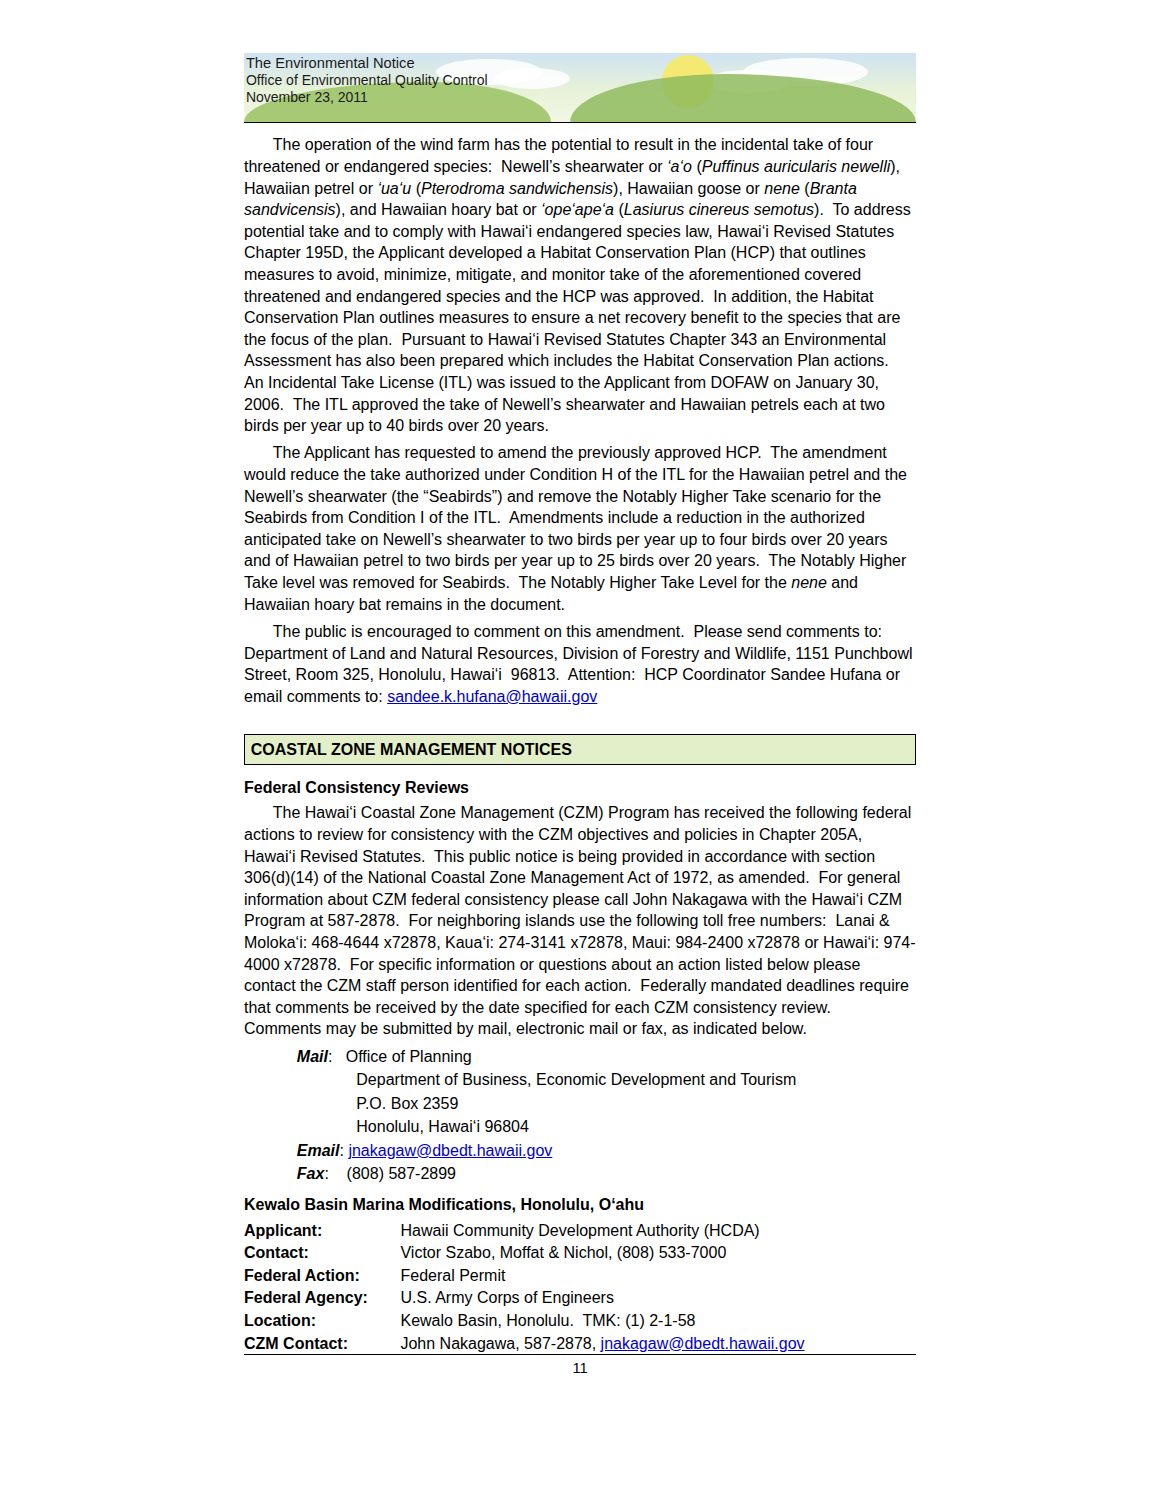The Environmental Notice
Office of Environmental Quality Control
November 23, 2011
The operation of the wind farm has the potential to result in the incidental take of four threatened or endangered species: Newell’s shearwater or ‘a‘o (Puffinus auricularis newelli), Hawaiian petrel or ‘ua‘u (Pterodroma sandwichensis), Hawaiian goose or nene (Branta sandvicensis), and Hawaiian hoary bat or ‘ope‘ape‘a (Lasiurus cinereus semotus). To address potential take and to comply with Hawai‘i endangered species law, Hawai‘i Revised Statutes Chapter 195D, the Applicant developed a Habitat Conservation Plan (HCP) that outlines measures to avoid, minimize, mitigate, and monitor take of the aforementioned covered threatened and endangered species and the HCP was approved. In addition, the Habitat Conservation Plan outlines measures to ensure a net recovery benefit to the species that are the focus of the plan. Pursuant to Hawai‘i Revised Statutes Chapter 343 an Environmental Assessment has also been prepared which includes the Habitat Conservation Plan actions. An Incidental Take License (ITL) was issued to the Applicant from DOFAW on January 30, 2006. The ITL approved the take of Newell’s shearwater and Hawaiian petrels each at two birds per year up to 40 birds over 20 years.
The Applicant has requested to amend the previously approved HCP. The amendment would reduce the take authorized under Condition H of the ITL for the Hawaiian petrel and the Newell’s shearwater (the “Seabirds”) and remove the Notably Higher Take scenario for the Seabirds from Condition I of the ITL. Amendments include a reduction in the authorized anticipated take on Newell’s shearwater to two birds per year up to four birds over 20 years and of Hawaiian petrel to two birds per year up to 25 birds over 20 years. The Notably Higher Take level was removed for Seabirds. The Notably Higher Take Level for the nene and Hawaiian hoary bat remains in the document.
The public is encouraged to comment on this amendment. Please send comments to: Department of Land and Natural Resources, Division of Forestry and Wildlife, 1151 Punchbowl Street, Room 325, Honolulu, Hawai‘i 96813. Attention: HCP Coordinator Sandee Hufana or email comments to: sandee.k.hufana@hawaii.gov
COASTAL ZONE MANAGEMENT NOTICES
Federal Consistency Reviews
The Hawai‘i Coastal Zone Management (CZM) Program has received the following federal actions to review for consistency with the CZM objectives and policies in Chapter 205A, Hawai‘i Revised Statutes. This public notice is being provided in accordance with section 306(d)(14) of the National Coastal Zone Management Act of 1972, as amended. For general information about CZM federal consistency please call John Nakagawa with the Hawai‘i CZM Program at 587-2878. For neighboring islands use the following toll free numbers: Lanai & Moloka‘i: 468-4644 x72878, Kaua‘i: 274-3141 x72878, Maui: 984-2400 x72878 or Hawai‘i: 974-4000 x72878. For specific information or questions about an action listed below please contact the CZM staff person identified for each action. Federally mandated deadlines require that comments be received by the date specified for each CZM consistency review. Comments may be submitted by mail, electronic mail or fax, as indicated below.
Mail: Office of Planning
Department of Business, Economic Development and Tourism
P.O. Box 2359
Honolulu, Hawai‘i 96804
Email: jnakagaw@dbedt.hawaii.gov
Fax: (808) 587-2899
Kewalo Basin Marina Modifications, Honolulu, O‘ahu
| Applicant: | Hawaii Community Development Authority (HCDA) |
| Contact: | Victor Szabo, Moffat & Nichol, (808) 533-7000 |
| Federal Action: | Federal Permit |
| Federal Agency: | U.S. Army Corps of Engineers |
| Location: | Kewalo Basin, Honolulu. TMK: (1) 2-1-58 |
| CZM Contact: | John Nakagawa, 587-2878, jnakagaw@dbedt.hawaii.gov |
11